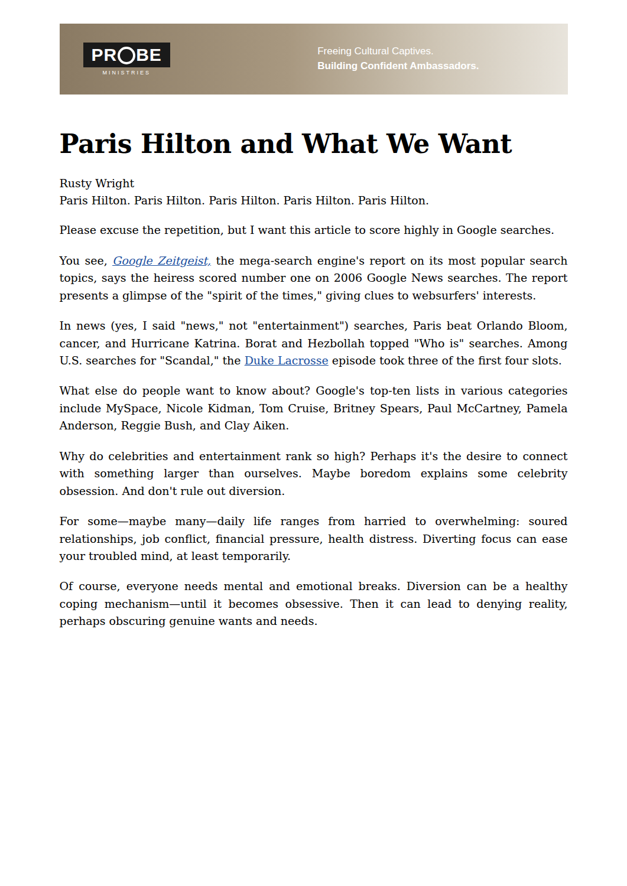PR BE
MINISTRIES
Freeing Cultural Captives.
Building Confident Ambassadors.
Paris Hilton and What We Want
Rusty Wright
Paris Hilton. Paris Hilton. Paris Hilton. Paris Hilton. Paris Hilton.
Please excuse the repetition, but I want this article to score highly in Google searches.
You see, Google Zeitgeist, the mega-search engine's report on its most popular search topics, says the heiress scored number one on 2006 Google News searches. The report presents a glimpse of the "spirit of the times," giving clues to websurfers' interests.
In news (yes, I said "news," not "entertainment") searches, Paris beat Orlando Bloom, cancer, and Hurricane Katrina. Borat and Hezbollah topped "Who is" searches. Among U.S. searches for "Scandal," the Duke Lacrosse episode took three of the first four slots.
What else do people want to know about? Google's top-ten lists in various categories include MySpace, Nicole Kidman, Tom Cruise, Britney Spears, Paul McCartney, Pamela Anderson, Reggie Bush, and Clay Aiken.
Why do celebrities and entertainment rank so high? Perhaps it's the desire to connect with something larger than ourselves. Maybe boredom explains some celebrity obsession. And don't rule out diversion.
For some—maybe many—daily life ranges from harried to overwhelming: soured relationships, job conflict, financial pressure, health distress. Diverting focus can ease your troubled mind, at least temporarily.
Of course, everyone needs mental and emotional breaks. Diversion can be a healthy coping mechanism—until it becomes obsessive. Then it can lead to denying reality, perhaps obscuring genuine wants and needs.